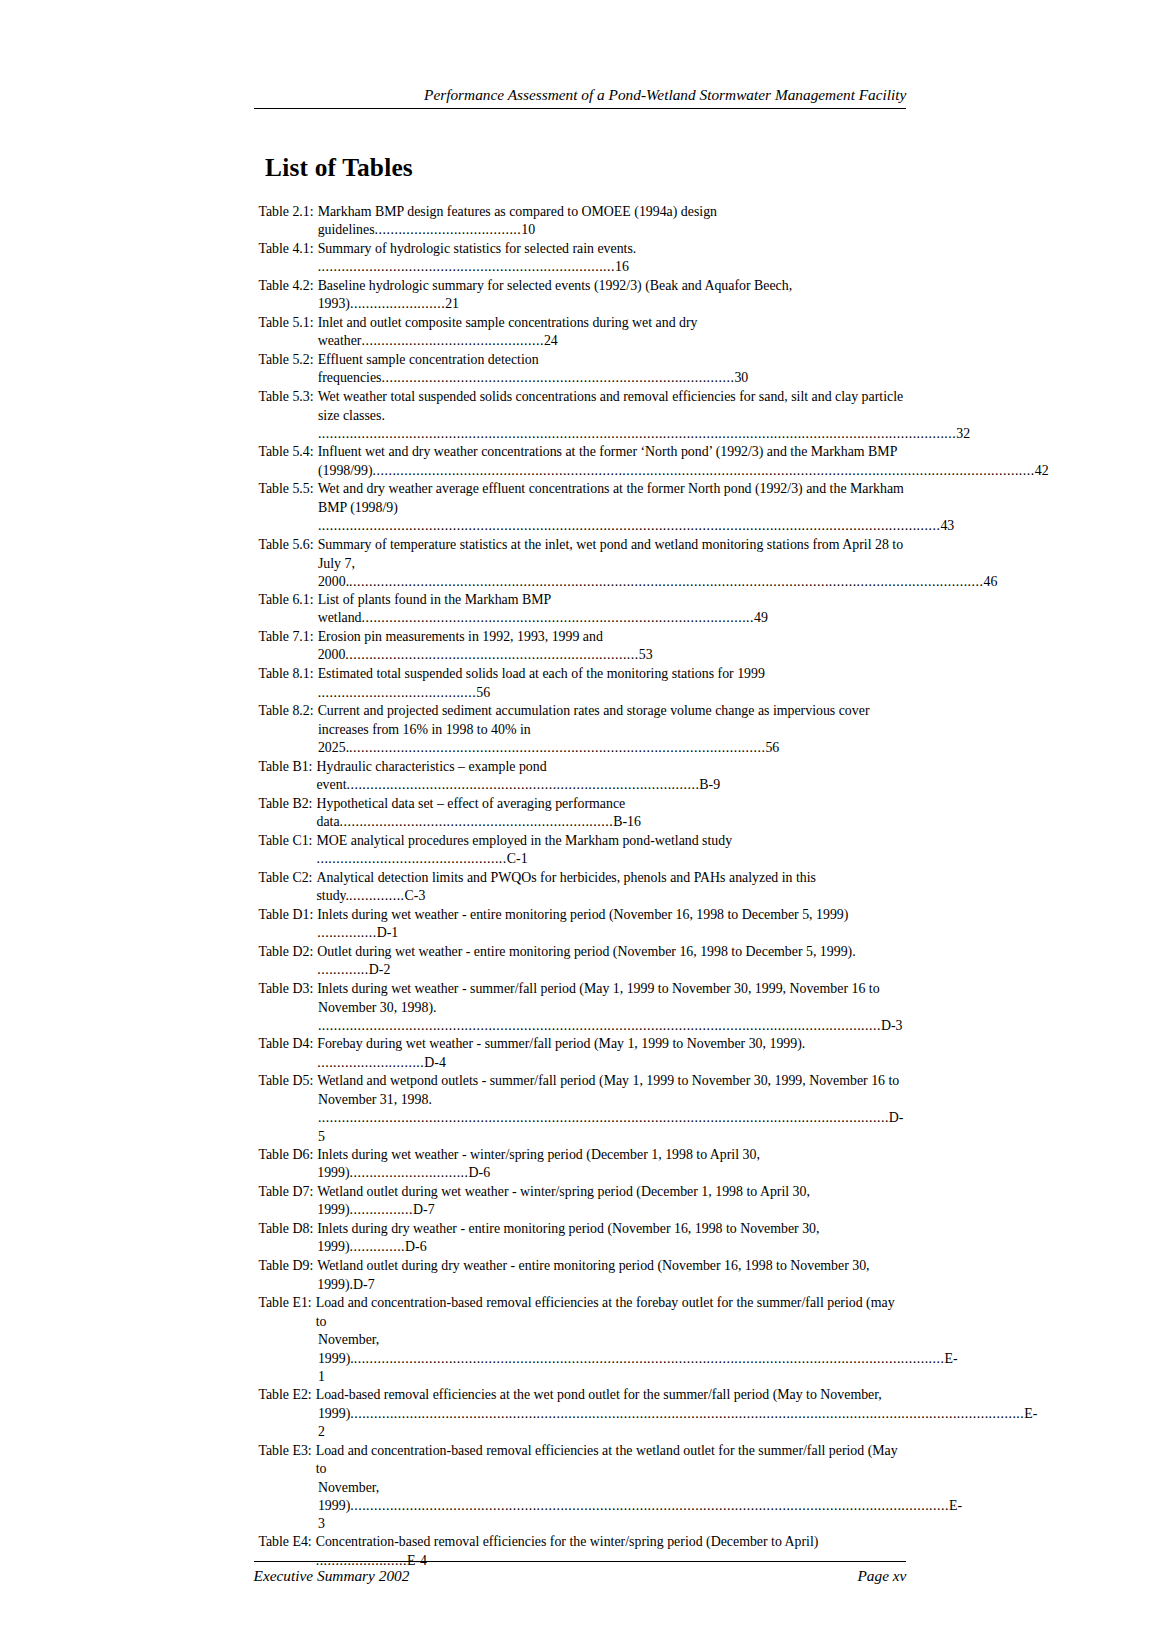Performance Assessment of a Pond-Wetland Stormwater Management Facility
List of Tables
Table 2.1: Markham BMP design features as compared to OMOEE (1994a) design guidelines..................................... 10
Table 4.1: Summary of hydrologic statistics for selected rain events. ........................................................................... 16
Table 4.2: Baseline hydrologic summary for selected events (1992/3) (Beak and Aquafor Beech, 1993)........................ 21
Table 5.1: Inlet and outlet composite sample concentrations during wet and dry weather.............................................. 24
Table 5.2: Effluent sample concentration detection frequencies......................................................................................... 30
Table 5.3: Wet weather total suspended solids concentrations and removal efficiencies for sand, silt and clay particle
size classes. ................................................................................................................................................................. 32
Table 5.4: Influent wet and dry weather concentrations at the former ‘North pond’ (1992/3) and the Markham BMP
(1998/99)....................................................................................................................................................................... 42
Table 5.5: Wet and dry weather average effluent concentrations at the former North pond (1992/3) and the Markham
BMP (1998/9) ............................................................................................................................................................. 43
Table 5.6: Summary of temperature statistics at the inlet, wet pond and wetland monitoring stations from April 28 to
July 7, 2000................................................................................................................................................................. 46
Table 6.1: List of plants found in the Markham BMP wetland................................................................................................... 49
Table 7.1: Erosion pin measurements in 1992, 1993, 1999 and 2000.......................................................................... 53
Table 8.1: Estimated total suspended solids load at each of the monitoring stations for 1999 ........................................ 56
Table 8.2: Current and projected sediment accumulation rates and storage volume change as impervious cover
increases from 16% in 1998 to 40% in 2025.......................................................................................................... 56
Table B1: Hydraulic characteristics – example pond event......................................................................................... B-9
Table B2: Hypothetical data set – effect of averaging performance data..................................................................... B-16
Table C1: MOE analytical procedures employed in the Markham pond-wetland study ................................................ C-1
Table C2: Analytical detection limits and PWQOs for herbicides, phenols and PAHs analyzed in this study............... C-3
Table D1: Inlets during wet weather - entire monitoring period (November 16, 1998 to December 5, 1999) ............... D-1
Table D2: Outlet during wet weather - entire monitoring period (November 16, 1998 to December 5, 1999). ............. D-2
Table D3: Inlets during wet weather - summer/fall period (May 1, 1999 to November 30, 1999, November 16 to
November 30, 1998). .............................................................................................................................................. D-3
Table D4: Forebay during wet weather - summer/fall period (May 1, 1999 to November 30, 1999). ........................... D-4
Table D5: Wetland and wetpond outlets - summer/fall period (May 1, 1999 to November 30, 1999, November 16 to
November 31, 1998. ................................................................................................................................................ D-5
Table D6: Inlets during wet weather - winter/spring period (December 1, 1998 to April 30, 1999).............................. D-6
Table D7: Wetland outlet during wet weather - winter/spring period (December 1, 1998 to April 30, 1999)................ D-7
Table D8: Inlets during dry weather - entire monitoring period (November 16, 1998 to November 30, 1999).............. D-6
Table D9: Wetland outlet during dry weather - entire monitoring period (November 16, 1998 to November 30, 1999).D-7
Table E1: Load and concentration-based removal efficiencies at the forebay outlet for the summer/fall period (may to
November, 1999)...................................................................................................................................................... E-1
Table E2: Load-based removal efficiencies at the wet pond outlet for the summer/fall period (May to November,
1999).......................................................................................................................................................................... E-2
Table E3: Load and concentration-based removal efficiencies at the wetland outlet for the summer/fall period (May to
November, 1999)....................................................................................................................................................... E-3
Table E4: Concentration-based removal efficiencies for the winter/spring period (December to April) ....................... E-4
Executive Summary 2002 Page xv